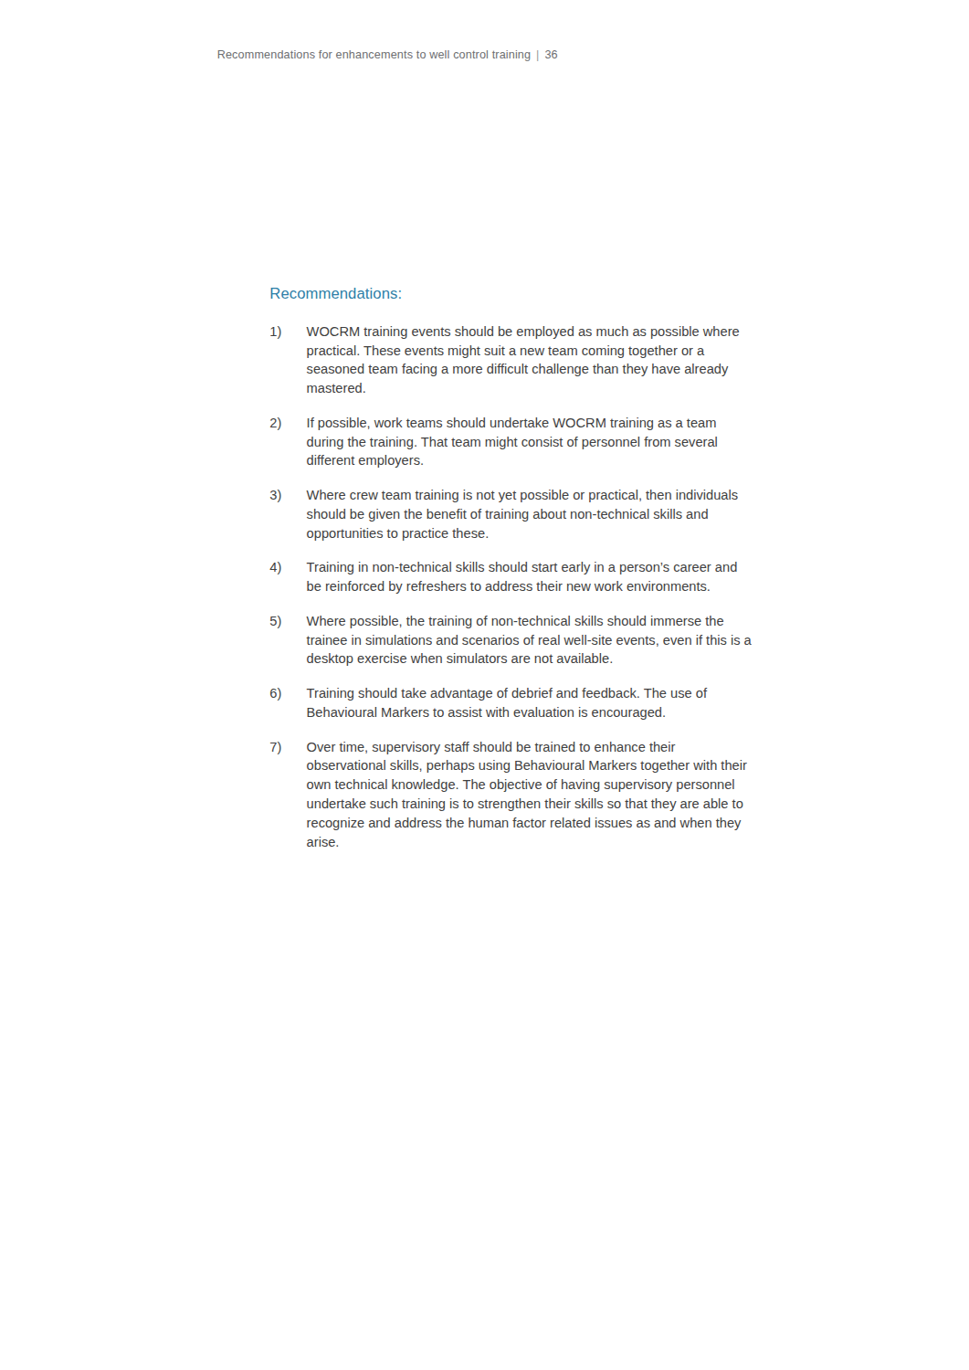Recommendations for enhancements to well control training | 36
Recommendations:
WOCRM training events should be employed as much as possible where practical. These events might suit a new team coming together or a seasoned team facing a more difficult challenge than they have already mastered.
If possible, work teams should undertake WOCRM training as a team during the training. That team might consist of personnel from several different employers.
Where crew team training is not yet possible or practical, then individuals should be given the benefit of training about non-technical skills and opportunities to practice these.
Training in non-technical skills should start early in a person’s career and be reinforced by refreshers to address their new work environments.
Where possible, the training of non-technical skills should immerse the trainee in simulations and scenarios of real well-site events, even if this is a desktop exercise when simulators are not available.
Training should take advantage of debrief and feedback. The use of Behavioural Markers to assist with evaluation is encouraged.
Over time, supervisory staff should be trained to enhance their observational skills, perhaps using Behavioural Markers together with their own technical knowledge. The objective of having supervisory personnel undertake such training is to strengthen their skills so that they are able to recognize and address the human factor related issues as and when they arise.